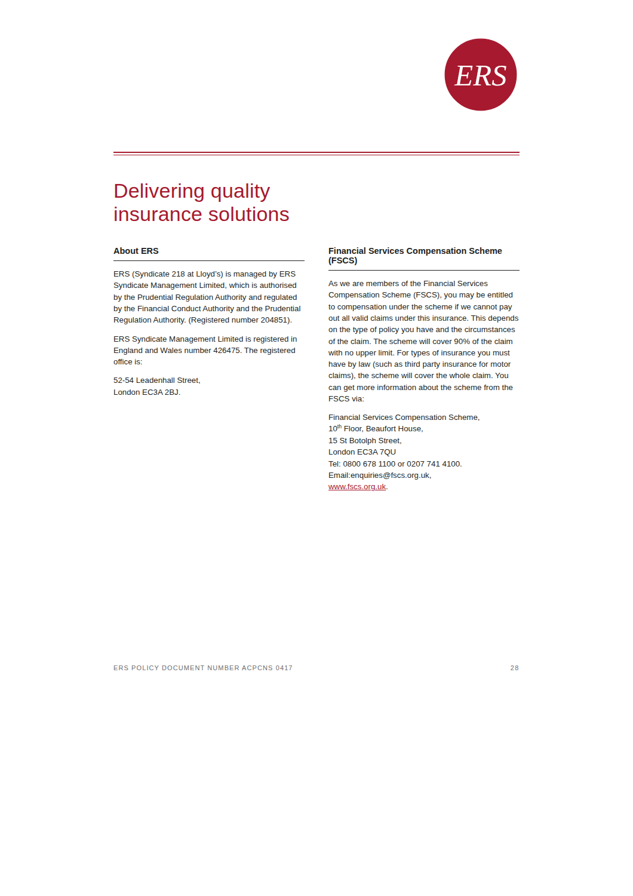ERS
Delivering quality
insurance solutions
About ERS
ERS (Syndicate 218 at Lloyd’s) is managed by ERS Syndicate Management Limited, which is authorised by the Prudential Regulation Authority and regulated by the Financial Conduct Authority and the Prudential Regulation Authority. (Registered number 204851).
ERS Syndicate Management Limited is registered in England and Wales number 426475. The registered office is:
52-54 Leadenhall Street,
London EC3A 2BJ.
Financial Services Compensation Scheme (FSCS)
As we are members of the Financial Services Compensation Scheme (FSCS), you may be entitled to compensation under the scheme if we cannot pay out all valid claims under this insurance. This depends on the type of policy you have and the circumstances of the claim. The scheme will cover 90% of the claim with no upper limit. For types of insurance you must have by law (such as third party insurance for motor claims), the scheme will cover the whole claim. You can get more information about the scheme from the FSCS via:
Financial Services Compensation Scheme,
10th Floor, Beaufort House,
15 St Botolph Street,
London EC3A 7QU
Tel: 0800 678 1100 or 0207 741 4100.
Email:enquiries@fscs.org.uk,
www.fscs.org.uk.
ERS POLICY DOCUMENT NUMBER ACPCNS 0417 28